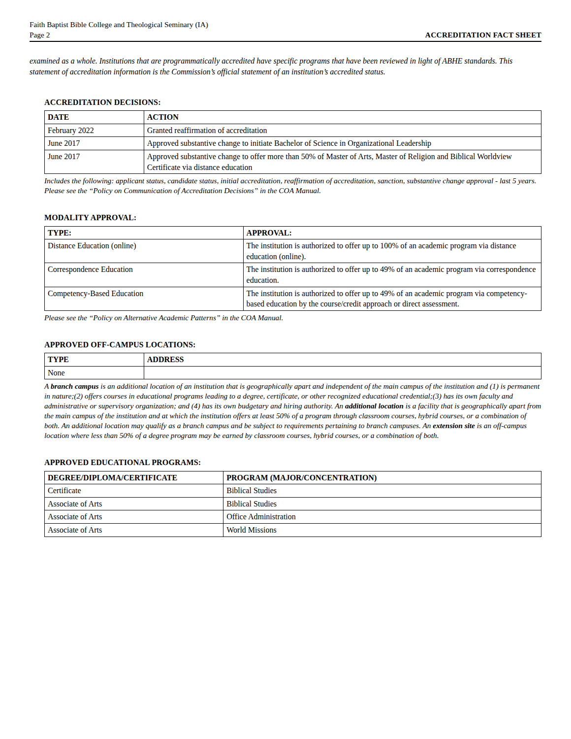Faith Baptist Bible College and Theological Seminary (IA) Page 2
ACCREDITATION FACT SHEET
examined as a whole. Institutions that are programmatically accredited have specific programs that have been reviewed in light of ABHE standards. This statement of accreditation information is the Commission’s official statement of an institution’s accredited status.
Accreditation Decisions:
| Date | Action |
| --- | --- |
| February 2022 | Granted reaffirmation of accreditation |
| June 2017 | Approved substantive change to initiate Bachelor of Science in Organizational Leadership |
| June 2017 | Approved substantive change to offer more than 50% of Master of Arts, Master of Religion and Biblical Worldview Certificate via distance education |
Includes the following: applicant status, candidate status, initial accreditation, reaffirmation of accreditation, sanction, substantive change approval - last 5 years. Please see the “Policy on Communication of Accreditation Decisions” in the COA Manual.
Modality Approval:
| Type: | Approval: |
| --- | --- |
| Distance Education (online) | The institution is authorized to offer up to 100% of an academic program via distance education (online). |
| Correspondence Education | The institution is authorized to offer up to 49% of an academic program via correspondence education. |
| Competency-Based Education | The institution is authorized to offer up to 49% of an academic program via competency-based education by the course/credit approach or direct assessment. |
Please see the “Policy on Alternative Academic Patterns” in the COA Manual.
Approved Off-Campus Locations:
| Type | Address |
| --- | --- |
| None | |
A branch campus is an additional location of an institution that is geographically apart and independent of the main campus of the institution and (1) is permanent in nature;(2) offers courses in educational programs leading to a degree, certificate, or other recognized educational credential;(3) has its own faculty and administrative or supervisory organization; and (4) has its own budgetary and hiring authority. An additional location is a facility that is geographically apart from the main campus of the institution and at which the institution offers at least 50% of a program through classroom courses, hybrid courses, or a combination of both. An additional location may qualify as a branch campus and be subject to requirements pertaining to branch campuses. An extension site is an off-campus location where less than 50% of a degree program may be earned by classroom courses, hybrid courses, or a combination of both.
Approved Educational Programs:
| Degree/Diploma/Certificate | Program (Major/Concentration) |
| --- | --- |
| Certificate | Biblical Studies |
| Associate of Arts | Biblical Studies |
| Associate of Arts | Office Administration |
| Associate of Arts | World Missions |